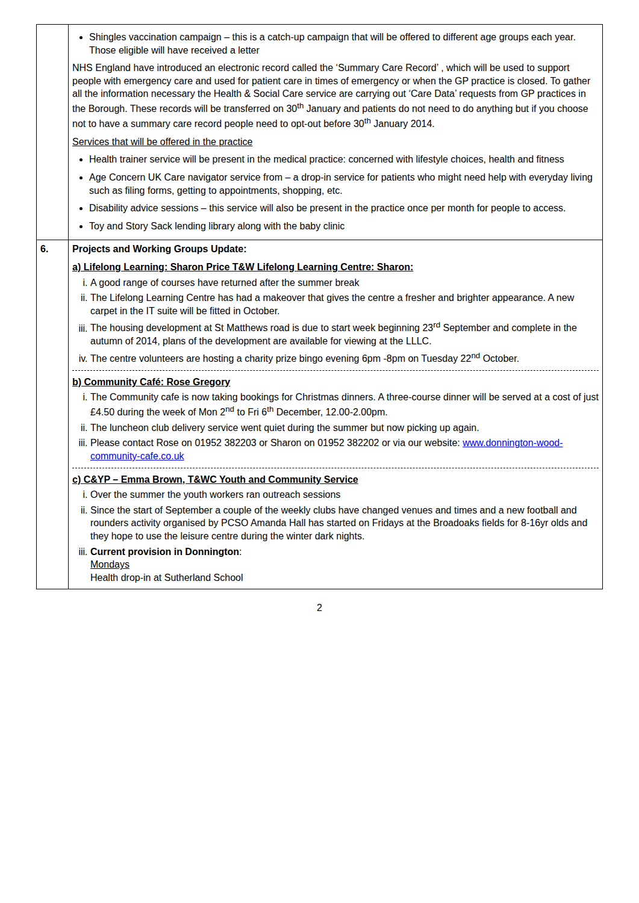| | Shingles vaccination campaign – this is a catch-up campaign that will be offered to different age groups each year. Those eligible will have received a letter NHS England have introduced an electronic record called the ‘Summary Care Record’ , which will be used to support people with emergency care and used for patient care in times of emergency or when the GP practice is closed. To gather all the information necessary the Health & Social Care service are carrying out ‘Care Data’ requests from GP practices in the Borough. These records will be transferred on 30 th January and patients do not need to do anything but if you choose not to have a summary care record people need to opt-out before 30 th January 2014. Services that will be offered in the practice Health trainer service will be present in the medical practice: concerned with lifestyle choices, health and fitness Age Concern UK Care navigator service from – a drop-in service for patients who might need help with everyday living such as filing forms, getting to appointments, shopping, etc. Disability advice sessions – this service will also be present in the practice once per month for people to access. Toy and Story Sack lending library along with the baby clinic |
| 6. | Projects and Working Groups Update: a) Lifelong Learning: Sharon Price T&W Lifelong Learning Centre: Sharon: A good range of courses have returned after the summer break The Lifelong Learning Centre has had a makeover that gives the centre a fresher and brighter appearance. A new carpet in the IT suite will be fitted in October. The housing development at St Matthews road is due to start week beginning 23 rd September and complete in the autumn of 2014, plans of the development are available for viewing at the LLLC. The centre volunteers are hosting a charity prize bingo evening 6pm -8pm on Tuesday 22 nd October. b) Community Café: Rose Gregory The Community cafe is now taking bookings for Christmas dinners. A three-course dinner will be served at a cost of just £4.50 during the week of Mon 2 nd to Fri 6 th December, 12.00-2.00pm. The luncheon club delivery service went quiet during the summer but now picking up again. Please contact Rose on 01952 382203 or Sharon on 01952 382202 or via our website: www.donnington-wood-community-cafe.co.uk c) C&YP – Emma Brown, T&WC Youth and Community Service Over the summer the youth workers ran outreach sessions Since the start of September a couple of the weekly clubs have changed venues and times and a new football and rounders activity organised by PCSO Amanda Hall has started on Fridays at the Broadoaks fields for 8-16yr olds and they hope to use the leisure centre during the winter dark nights. Current provision in Donnington : Mondays Health drop-in at Sutherland School |
2